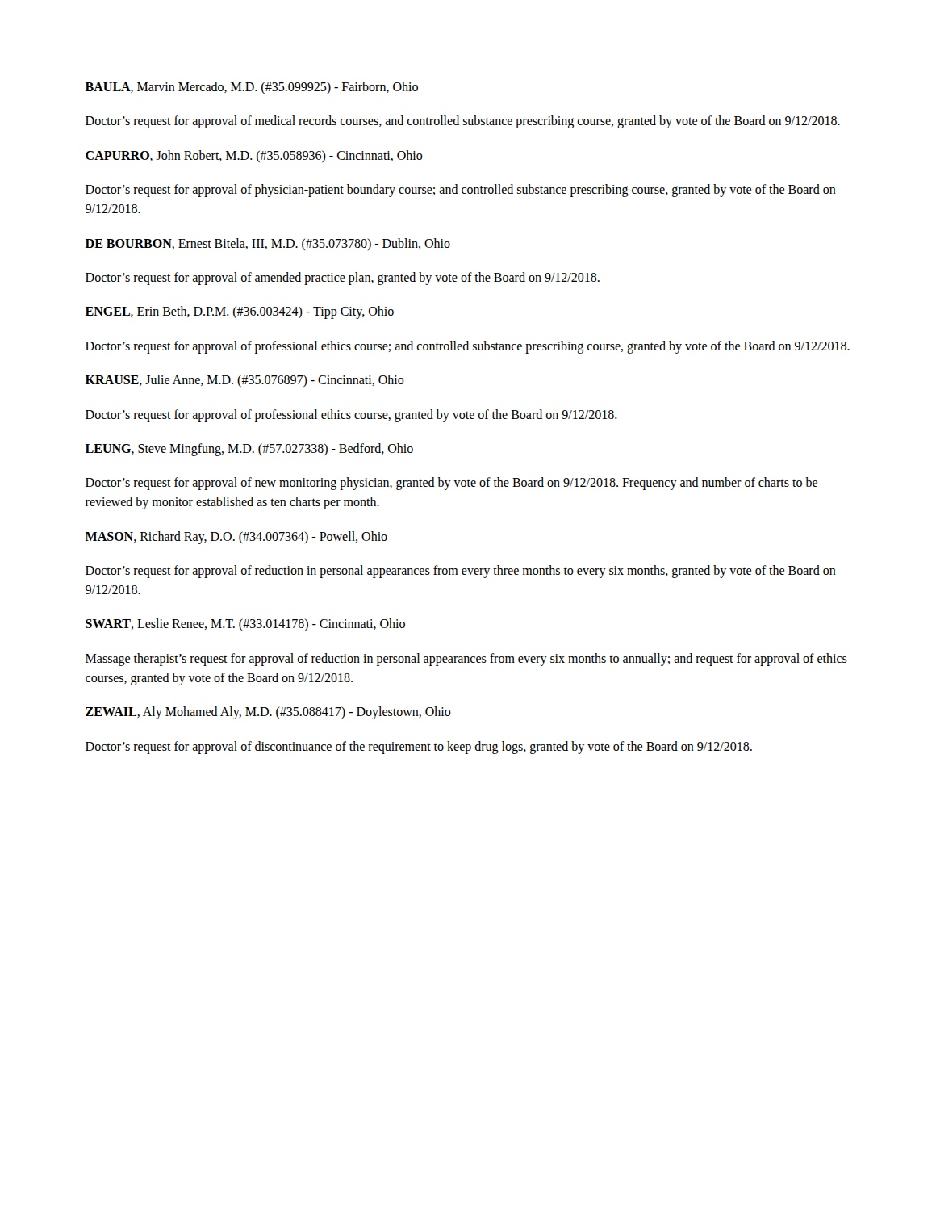BAULA, Marvin Mercado, M.D. (#35.099925) - Fairborn, Ohio
Doctor’s request for approval of medical records courses, and controlled substance prescribing course, granted by vote of the Board on 9/12/2018.
CAPURRO, John Robert, M.D. (#35.058936) - Cincinnati, Ohio
Doctor’s request for approval of physician-patient boundary course; and controlled substance prescribing course, granted by vote of the Board on 9/12/2018.
DE BOURBON, Ernest Bitela, III, M.D. (#35.073780) - Dublin, Ohio
Doctor’s request for approval of amended practice plan, granted by vote of the Board on 9/12/2018.
ENGEL, Erin Beth, D.P.M. (#36.003424) - Tipp City, Ohio
Doctor’s request for approval of professional ethics course; and controlled substance prescribing course, granted by vote of the Board on 9/12/2018.
KRAUSE, Julie Anne, M.D. (#35.076897) - Cincinnati, Ohio
Doctor’s request for approval of professional ethics course, granted by vote of the Board on 9/12/2018.
LEUNG, Steve Mingfung, M.D. (#57.027338) - Bedford, Ohio
Doctor’s request for approval of new monitoring physician, granted by vote of the Board on 9/12/2018. Frequency and number of charts to be reviewed by monitor established as ten charts per month.
MASON, Richard Ray, D.O. (#34.007364) - Powell, Ohio
Doctor’s request for approval of reduction in personal appearances from every three months to every six months, granted by vote of the Board on 9/12/2018.
SWART, Leslie Renee, M.T. (#33.014178) - Cincinnati, Ohio
Massage therapist’s request for approval of reduction in personal appearances from every six months to annually; and request for approval of ethics courses, granted by vote of the Board on 9/12/2018.
ZEWAIL, Aly Mohamed Aly, M.D. (#35.088417) - Doylestown, Ohio
Doctor’s request for approval of discontinuance of the requirement to keep drug logs, granted by vote of the Board on 9/12/2018.